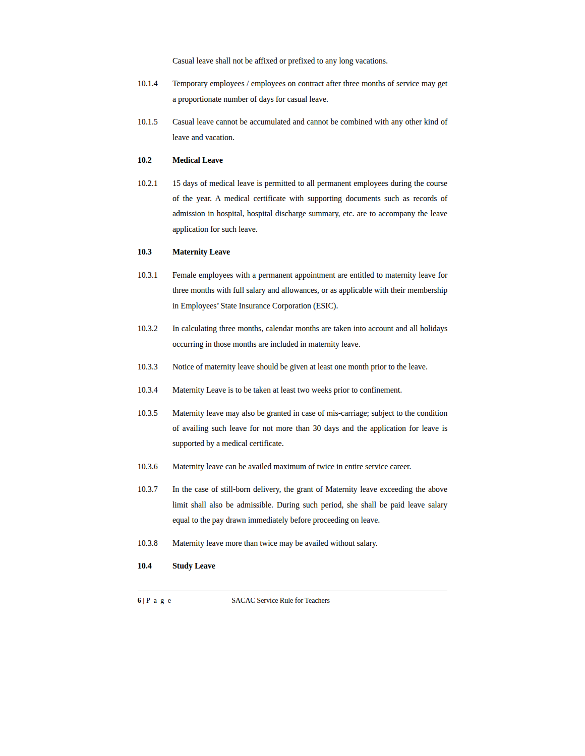Casual leave shall not be affixed or prefixed to any long vacations.
10.1.4
Temporary employees / employees on contract after three months of service may get a proportionate number of days for casual leave.
10.1.5
Casual leave cannot be accumulated and cannot be combined with any other kind of leave and vacation.
10.2
Medical Leave
10.2.1
15 days of medical leave is permitted to all permanent employees during the course of the year. A medical certificate with supporting documents such as records of admission in hospital, hospital discharge summary, etc. are to accompany the leave application for such leave.
10.3
Maternity Leave
10.3.1
Female employees with a permanent appointment are entitled to maternity leave for three months with full salary and allowances, or as applicable with their membership in Employees’ State Insurance Corporation (ESIC).
10.3.2
In calculating three months, calendar months are taken into account and all holidays occurring in those months are included in maternity leave.
10.3.3
Notice of maternity leave should be given at least one month prior to the leave.
10.3.4
Maternity Leave is to be taken at least two weeks prior to confinement.
10.3.5
Maternity leave may also be granted in case of mis-carriage; subject to the condition of availing such leave for not more than 30 days and the application for leave is supported by a medical certificate.
10.3.6
Maternity leave can be availed maximum of twice in entire service career.
10.3.7
In the case of still-born delivery, the grant of Maternity leave exceeding the above limit shall also be admissible. During such period, she shall be paid leave salary equal to the pay drawn immediately before proceeding on leave.
10.3.8
Maternity leave more than twice may be availed without salary.
10.4
Study Leave
6|P a g e
SACAC Service Rule for Teachers